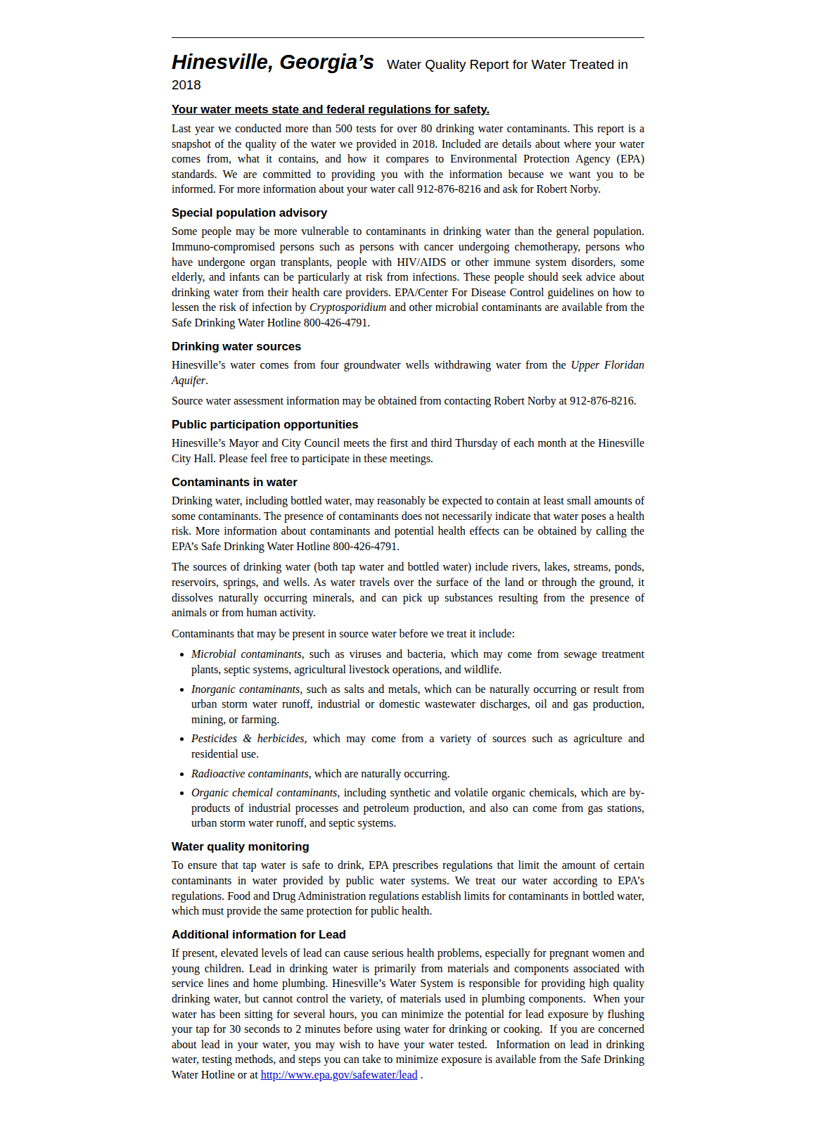Hinesville, Georgia’s Water Quality Report for Water Treated in 2018
Your water meets state and federal regulations for safety.
Last year we conducted more than 500 tests for over 80 drinking water contaminants. This report is a snapshot of the quality of the water we provided in 2018. Included are details about where your water comes from, what it contains, and how it compares to Environmental Protection Agency (EPA) standards. We are committed to providing you with the information because we want you to be informed. For more information about your water call 912-876-8216 and ask for Robert Norby.
Special population advisory
Some people may be more vulnerable to contaminants in drinking water than the general population. Immuno-compromised persons such as persons with cancer undergoing chemotherapy, persons who have undergone organ transplants, people with HIV/AIDS or other immune system disorders, some elderly, and infants can be particularly at risk from infections. These people should seek advice about drinking water from their health care providers. EPA/Center For Disease Control guidelines on how to lessen the risk of infection by Cryptosporidium and other microbial contaminants are available from the Safe Drinking Water Hotline 800-426-4791.
Drinking water sources
Hinesville’s water comes from four groundwater wells withdrawing water from the Upper Floridan Aquifer.
Source water assessment information may be obtained from contacting Robert Norby at 912-876-8216.
Public participation opportunities
Hinesville’s Mayor and City Council meets the first and third Thursday of each month at the Hinesville City Hall. Please feel free to participate in these meetings.
Contaminants in water
Drinking water, including bottled water, may reasonably be expected to contain at least small amounts of some contaminants. The presence of contaminants does not necessarily indicate that water poses a health risk. More information about contaminants and potential health effects can be obtained by calling the EPA’s Safe Drinking Water Hotline 800-426-4791.
The sources of drinking water (both tap water and bottled water) include rivers, lakes, streams, ponds, reservoirs, springs, and wells. As water travels over the surface of the land or through the ground, it dissolves naturally occurring minerals, and can pick up substances resulting from the presence of animals or from human activity.
Contaminants that may be present in source water before we treat it include:
Microbial contaminants, such as viruses and bacteria, which may come from sewage treatment plants, septic systems, agricultural livestock operations, and wildlife.
Inorganic contaminants, such as salts and metals, which can be naturally occurring or result from urban storm water runoff, industrial or domestic wastewater discharges, oil and gas production, mining, or farming.
Pesticides & herbicides, which may come from a variety of sources such as agriculture and residential use.
Radioactive contaminants, which are naturally occurring.
Organic chemical contaminants, including synthetic and volatile organic chemicals, which are by-products of industrial processes and petroleum production, and also can come from gas stations, urban storm water runoff, and septic systems.
Water quality monitoring
To ensure that tap water is safe to drink, EPA prescribes regulations that limit the amount of certain contaminants in water provided by public water systems. We treat our water according to EPA’s regulations. Food and Drug Administration regulations establish limits for contaminants in bottled water, which must provide the same protection for public health.
Additional information for Lead
If present, elevated levels of lead can cause serious health problems, especially for pregnant women and young children. Lead in drinking water is primarily from materials and components associated with service lines and home plumbing. Hinesville’s Water System is responsible for providing high quality drinking water, but cannot control the variety, of materials used in plumbing components. When your water has been sitting for several hours, you can minimize the potential for lead exposure by flushing your tap for 30 seconds to 2 minutes before using water for drinking or cooking. If you are concerned about lead in your water, you may wish to have your water tested. Information on lead in drinking water, testing methods, and steps you can take to minimize exposure is available from the Safe Drinking Water Hotline or at http://www.epa.gov/safewater/lead .